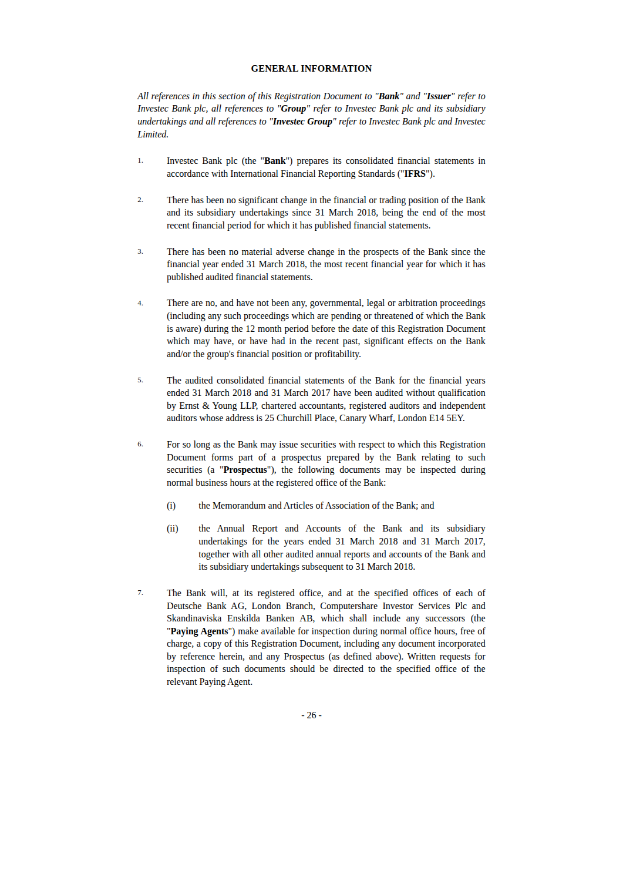GENERAL INFORMATION
All references in this section of this Registration Document to "Bank" and "Issuer" refer to Investec Bank plc, all references to "Group" refer to Investec Bank plc and its subsidiary undertakings and all references to "Investec Group" refer to Investec Bank plc and Investec Limited.
Investec Bank plc (the "Bank") prepares its consolidated financial statements in accordance with International Financial Reporting Standards ("IFRS").
There has been no significant change in the financial or trading position of the Bank and its subsidiary undertakings since 31 March 2018, being the end of the most recent financial period for which it has published financial statements.
There has been no material adverse change in the prospects of the Bank since the financial year ended 31 March 2018, the most recent financial year for which it has published audited financial statements.
There are no, and have not been any, governmental, legal or arbitration proceedings (including any such proceedings which are pending or threatened of which the Bank is aware) during the 12 month period before the date of this Registration Document which may have, or have had in the recent past, significant effects on the Bank and/or the group's financial position or profitability.
The audited consolidated financial statements of the Bank for the financial years ended 31 March 2018 and 31 March 2017 have been audited without qualification by Ernst & Young LLP, chartered accountants, registered auditors and independent auditors whose address is 25 Churchill Place, Canary Wharf, London E14 5EY.
For so long as the Bank may issue securities with respect to which this Registration Document forms part of a prospectus prepared by the Bank relating to such securities (a "Prospectus"), the following documents may be inspected during normal business hours at the registered office of the Bank:
the Memorandum and Articles of Association of the Bank; and
the Annual Report and Accounts of the Bank and its subsidiary undertakings for the years ended 31 March 2018 and 31 March 2017, together with all other audited annual reports and accounts of the Bank and its subsidiary undertakings subsequent to 31 March 2018.
The Bank will, at its registered office, and at the specified offices of each of Deutsche Bank AG, London Branch, Computershare Investor Services Plc and Skandinaviska Enskilda Banken AB, which shall include any successors (the "Paying Agents") make available for inspection during normal office hours, free of charge, a copy of this Registration Document, including any document incorporated by reference herein, and any Prospectus (as defined above). Written requests for inspection of such documents should be directed to the specified office of the relevant Paying Agent.
- 26 -